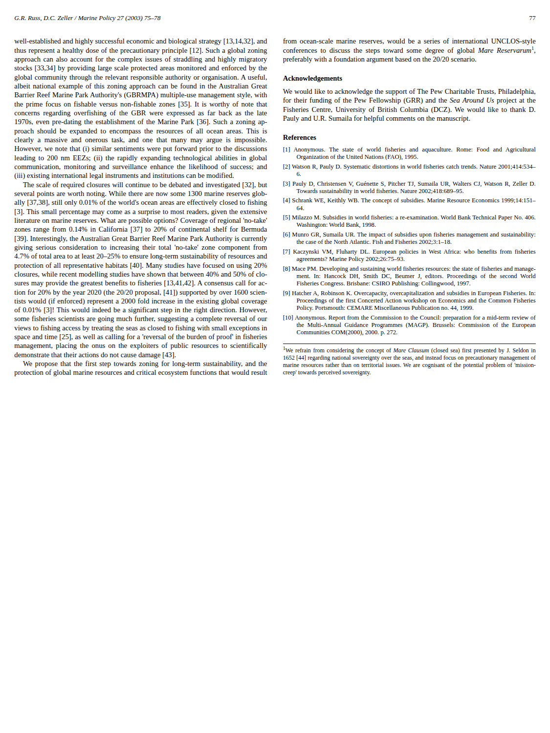G.R. Russ, D.C. Zeller / Marine Policy 27 (2003) 75–78 77
well-established and highly successful economic and biological strategy [13,14,32], and thus represent a healthy dose of the precautionary principle [12]. Such a global zoning approach can also account for the complex issues of straddling and highly migratory stocks [33,34] by providing large scale protected areas monitored and enforced by the global community through the relevant responsible authority or organisation. A useful, albeit national example of this zoning approach can be found in the Australian Great Barrier Reef Marine Park Authority's (GBRMPA) multiple-use management style, with the prime focus on fishable versus non-fishable zones [35]. It is worthy of note that concerns regarding overfishing of the GBR were expressed as far back as the late 1970s, even pre-dating the establishment of the Marine Park [36]. Such a zoning approach should be expanded to encompass the resources of all ocean areas. This is clearly a massive and onerous task, and one that many may argue is impossible. However, we note that (i) similar sentiments were put forward prior to the discussions leading to 200 nm EEZs; (ii) the rapidly expanding technological abilities in global communication, monitoring and surveillance enhance the likelihood of success; and (iii) existing international legal instruments and institutions can be modified.
The scale of required closures will continue to be debated and investigated [32], but several points are worth noting. While there are now some 1300 marine reserves globally [37,38], still only 0.01% of the world's ocean areas are effectively closed to fishing [3]. This small percentage may come as a surprise to most readers, given the extensive literature on marine reserves. What are possible options? Coverage of regional 'no-take' zones range from 0.14% in California [37] to 20% of continental shelf for Bermuda [39]. Interestingly, the Australian Great Barrier Reef Marine Park Authority is currently giving serious consideration to increasing their total 'no-take' zone component from 4.7% of total area to at least 20–25% to ensure long-term sustainability of resources and protection of all representative habitats [40]. Many studies have focused on using 20% closures, while recent modelling studies have shown that between 40% and 50% of closures may provide the greatest benefits to fisheries [13,41,42]. A consensus call for action for 20% by the year 2020 (the 20/20 proposal, [41]) supported by over 1600 scientists would (if enforced) represent a 2000 fold increase in the existing global coverage of 0.01% [3]! This would indeed be a significant step in the right direction. However, some fisheries scientists are going much further, suggesting a complete reversal of our views to fishing access by treating the seas as closed to fishing with small exceptions in space and time [25], as well as calling for a 'reversal of the burden of proof' in fisheries management, placing the onus on the exploiters of public resources to scientifically demonstrate that their actions do not cause damage [43].
We propose that the first step towards zoning for long-term sustainability, and the protection of global marine resources and critical ecosystem functions that would result from ocean-scale marine reserves, would be a series of international UNCLOS-style conferences to discuss the steps toward some degree of global Mare Reservarum1, preferably with a foundation argument based on the 20/20 scenario.
Acknowledgements
We would like to acknowledge the support of The Pew Charitable Trusts, Philadelphia, for their funding of the Pew Fellowship (GRR) and the Sea Around Us project at the Fisheries Centre, University of British Columbia (DCZ). We would like to thank D. Pauly and U.R. Sumaila for helpful comments on the manuscript.
References
[1] Anonymous. The state of world fisheries and aquaculture. Rome: Food and Agricultural Organization of the United Nations (FAO), 1995.
[2] Watson R, Pauly D. Systematic distortions in world fisheries catch trends. Nature 2001;414:534–6.
[3] Pauly D, Christensen V, Guénette S, Pitcher TJ, Sumaila UR, Walters CJ, Watson R, Zeller D. Towards sustainability in world fisheries. Nature 2002;418:689–95.
[4] Schrank WE, Keithly WB. The concept of subsidies. Marine Resource Economics 1999;14:151–64.
[5] Milazzo M. Subsidies in world fisheries: a re-examination. World Bank Technical Paper No. 406. Washington: World Bank, 1998.
[6] Munro GR, Sumaila UR. The impact of subsidies upon fisheries management and sustainability: the case of the North Atlantic. Fish and Fisheries 2002;3:1–18.
[7] Kaczynski VM, Fluharty DL. European policies in West Africa: who benefits from fisheries agreements? Marine Policy 2002;26:75–93.
[8] Mace PM. Developing and sustaining world fisheries resources: the state of fisheries and management. In: Hancock DH, Smith DC, Beumer J, editors. Proceedings of the second World Fisheries Congress. Brisbane: CSIRO Publishing: Collingwood, 1997.
[9] Hatcher A, Robinson K. Overcapacity, overcapitalization and subsidies in European Fisheries. In: Proceedings of the first Concerted Action workshop on Economics and the Common Fisheries Policy. Portsmouth: CEMARE Miscellaneous Publication no. 44, 1999.
[10] Anonymous. Report from the Commission to the Council: preparation for a mid-term review of the Multi-Annual Guidance Programmes (MAGP). Brussels: Commission of the European Communities COM(2000), 2000. p. 272.
1We refrain from considering the concept of Mare Clausum (closed sea) first presented by J. Seldon in 1652 [44] regarding national sovereignty over the seas, and instead focus on precautionary management of marine resources rather than on territorial issues. We are cognisant of the potential problem of 'mission-creep' towards perceived sovereignty.